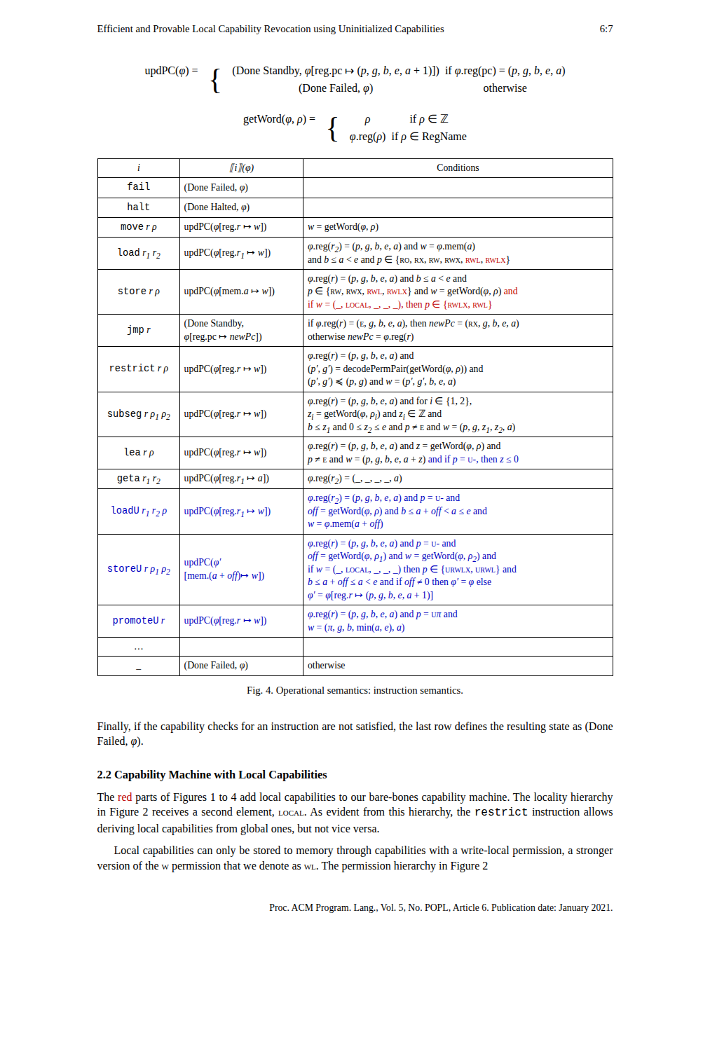Efficient and Provable Local Capability Revocation using Uninitialized Capabilities 6:7
| updPC( φ ) = | { | (Done Standby, φ [reg.pc ↦ ( p , g , b , e , a + 1)]) | if φ .reg(pc) = ( p , g , b , e , a ) |
| | (Done Failed, φ ) | otherwise |
| getWord( φ , ρ ) = | { | ρ | if ρ ∈ ℤ |
| | φ .reg( ρ ) | if ρ ∈ RegName |
| i | ⟦i⟧(φ) | Conditions |
| --- | --- | --- |
| fail | (Done Failed, φ ) | |
| halt | (Done Halted, φ ) | |
| move r ρ | updPC( φ [reg. r ↦ w ]) | w = getWord( φ , ρ ) |
| load r 1 r 2 | updPC( φ [reg. r 1 ↦ w ]) | φ .reg( r 2 ) = ( p , g , b , e , a ) and w = φ .mem( a ) and b ≤ a < e and p ∈ { ro , rx , rw , rwx , rwl , rwlx } |
| store r ρ | updPC( φ [mem. a ↦ w ]) | φ .reg( r ) = ( p , g , b , e , a ) and b ≤ a < e and p ∈ { rw , rwx , rwl , rwlx } and w = getWord( φ , ρ ) and if w = (_, local , _, _, _), then p ∈ { rwlx , rwl } |
| jmp r | (Done Standby, φ [reg.pc ↦ newPc ]) | if φ .reg( r ) = ( e , g , b , e , a ), then newPc = ( rx , g , b , e , a ) otherwise newPc = φ .reg( r ) |
| restrict r ρ | updPC( φ [reg. r ↦ w ]) | φ .reg( r ) = ( p , g , b , e , a ) and ( p′ , g′ ) = decodePermPair(getWord( φ , ρ )) and ( p′ , g′ ) ≼ ( p , g ) and w = ( p′ , g′ , b , e , a ) |
| subseg r ρ 1 ρ 2 | updPC( φ [reg. r ↦ w ]) | φ .reg( r ) = ( p , g , b , e , a ) and for i ∈ {1, 2}, z i = getWord( φ , ρ i ) and z i ∈ ℤ and b ≤ z 1 and 0 ≤ z 2 ≤ e and p ≠ e and w = ( p , g , z 1 , z 2 , a ) |
| lea r ρ | updPC( φ [reg. r ↦ w ]) | φ .reg( r ) = ( p , g , b , e , a ) and z = getWord( φ , ρ ) and p ≠ e and w = ( p , g , b , e , a + z ) and if p = u -, then z ≤ 0 |
| geta r 1 r 2 | updPC( φ [reg. r 1 ↦ a ]) | φ .reg( r 2 ) = (_, _, _, _, a ) |
| loadU r 1 r 2 ρ | updPC( φ [reg. r 1 ↦ w ]) | φ .reg( r 2 ) = ( p , g , b , e , a ) and p = u - and off = getWord( φ , ρ ) and b ≤ a + off < a ≤ e and w = φ .mem( a + off ) |
| storeU r ρ 1 ρ 2 | updPC( φ′ [mem.( a + off )↦ w ]) | φ .reg( r ) = ( p , g , b , e , a ) and p = u - and off = getWord( φ , ρ 1 ) and w = getWord( φ , ρ 2 ) and if w = (_, local , _, _, _) then p ∈ { urwlx , urwl } and b ≤ a + off ≤ a < e and if off ≠ 0 then φ′ = φ else φ′ = φ [reg. r ↦ ( p , g , b , e , a + 1)] |
| promoteU r | updPC( φ [reg. r ↦ w ]) | φ .reg( r ) = ( p , g , b , e , a ) and p = u π and w = ( π , g , b , min( a , e ), a ) |
| … | | |
| _ | (Done Failed, φ ) | otherwise |
Fig. 4. Operational semantics: instruction semantics.
Finally, if the capability checks for an instruction are not satisfied, the last row defines the resulting state as (Done Failed, φ).
2.2 Capability Machine with Local Capabilities
The red parts of Figures 1 to 4 add local capabilities to our bare-bones capability machine. The locality hierarchy in Figure 2 receives a second element, local. As evident from this hierarchy, the restrict instruction allows deriving local capabilities from global ones, but not vice versa.
Local capabilities can only be stored to memory through capabilities with a write-local permission, a stronger version of the w permission that we denote as wl. The permission hierarchy in Figure 2
Proc. ACM Program. Lang., Vol. 5, No. POPL, Article 6. Publication date: January 2021.